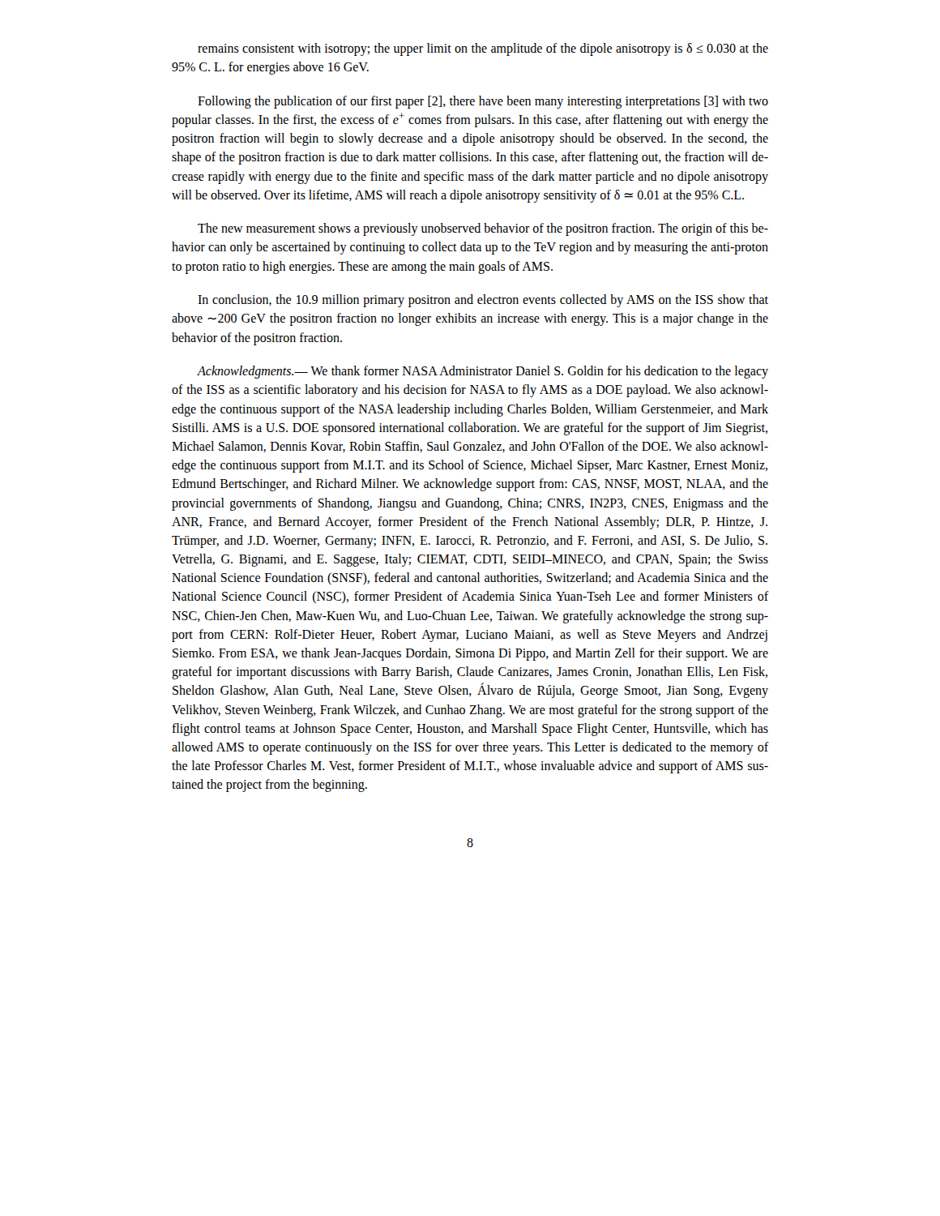remains consistent with isotropy; the upper limit on the amplitude of the dipole anisotropy is δ ≤ 0.030 at the 95% C. L. for energies above 16 GeV.
Following the publication of our first paper [2], there have been many interesting interpretations [3] with two popular classes. In the first, the excess of e+ comes from pulsars. In this case, after flattening out with energy the positron fraction will begin to slowly decrease and a dipole anisotropy should be observed. In the second, the shape of the positron fraction is due to dark matter collisions. In this case, after flattening out, the fraction will decrease rapidly with energy due to the finite and specific mass of the dark matter particle and no dipole anisotropy will be observed. Over its lifetime, AMS will reach a dipole anisotropy sensitivity of δ ≃ 0.01 at the 95% C.L.
The new measurement shows a previously unobserved behavior of the positron fraction. The origin of this behavior can only be ascertained by continuing to collect data up to the TeV region and by measuring the anti-proton to proton ratio to high energies. These are among the main goals of AMS.
In conclusion, the 10.9 million primary positron and electron events collected by AMS on the ISS show that above ∼200 GeV the positron fraction no longer exhibits an increase with energy. This is a major change in the behavior of the positron fraction.
Acknowledgments.— We thank former NASA Administrator Daniel S. Goldin for his dedication to the legacy of the ISS as a scientific laboratory and his decision for NASA to fly AMS as a DOE payload. We also acknowledge the continuous support of the NASA leadership including Charles Bolden, William Gerstenmeier, and Mark Sistilli. AMS is a U.S. DOE sponsored international collaboration. We are grateful for the support of Jim Siegrist, Michael Salamon, Dennis Kovar, Robin Staffin, Saul Gonzalez, and John O'Fallon of the DOE. We also acknowledge the continuous support from M.I.T. and its School of Science, Michael Sipser, Marc Kastner, Ernest Moniz, Edmund Bertschinger, and Richard Milner. We acknowledge support from: CAS, NNSF, MOST, NLAA, and the provincial governments of Shandong, Jiangsu and Guandong, China; CNRS, IN2P3, CNES, Enigmass and the ANR, France, and Bernard Accoyer, former President of the French National Assembly; DLR, P. Hintze, J. Trümper, and J.D. Woerner, Germany; INFN, E. Iarocci, R. Petronzio, and F. Ferroni, and ASI, S. De Julio, S. Vetrella, G. Bignami, and E. Saggese, Italy; CIEMAT, CDTI, SEIDI–MINECO, and CPAN, Spain; the Swiss National Science Foundation (SNSF), federal and cantonal authorities, Switzerland; and Academia Sinica and the National Science Council (NSC), former President of Academia Sinica Yuan-Tseh Lee and former Ministers of NSC, Chien-Jen Chen, Maw-Kuen Wu, and Luo-Chuan Lee, Taiwan. We gratefully acknowledge the strong support from CERN: Rolf-Dieter Heuer, Robert Aymar, Luciano Maiani, as well as Steve Meyers and Andrzej Siemko. From ESA, we thank Jean-Jacques Dordain, Simona Di Pippo, and Martin Zell for their support. We are grateful for important discussions with Barry Barish, Claude Canizares, James Cronin, Jonathan Ellis, Len Fisk, Sheldon Glashow, Alan Guth, Neal Lane, Steve Olsen, Álvaro de Rújula, George Smoot, Jian Song, Evgeny Velikhov, Steven Weinberg, Frank Wilczek, and Cunhao Zhang. We are most grateful for the strong support of the flight control teams at Johnson Space Center, Houston, and Marshall Space Flight Center, Huntsville, which has allowed AMS to operate continuously on the ISS for over three years. This Letter is dedicated to the memory of the late Professor Charles M. Vest, former President of M.I.T., whose invaluable advice and support of AMS sustained the project from the beginning.
8